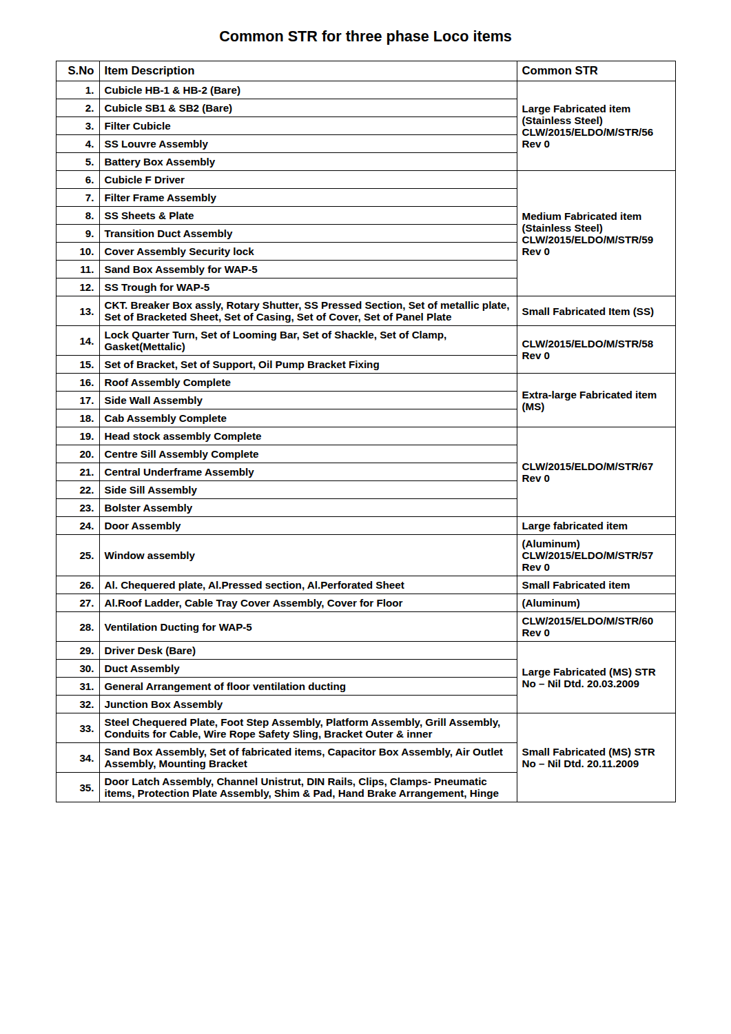Common STR for three phase Loco items
| S.No | Item Description | Common STR |
| --- | --- | --- |
| 1. | Cubicle HB-1 & HB-2 (Bare) | Large Fabricated item (Stainless Steel) CLW/2015/ELDO/M/STR/56 Rev 0 |
| 2. | Cubicle SB1 & SB2 (Bare) |
| 3. | Filter Cubicle |
| 4. | SS Louvre Assembly |
| 5. | Battery Box Assembly |
| 6. | Cubicle F Driver | Medium Fabricated item (Stainless Steel) CLW/2015/ELDO/M/STR/59 Rev 0 |
| 7. | Filter Frame Assembly |
| 8. | SS Sheets & Plate |
| 9. | Transition Duct Assembly |
| 10. | Cover Assembly Security lock |
| 11. | Sand Box Assembly for WAP-5 |
| 12. | SS Trough for WAP-5 |
| 13. | CKT. Breaker Box assly, Rotary Shutter, SS Pressed Section, Set of metallic plate, Set of Bracketed Sheet, Set of Casing, Set of Cover, Set of Panel Plate | Small Fabricated Item (SS) |
| 14. | Lock Quarter Turn, Set of Looming Bar, Set of Shackle, Set of Clamp, Gasket(Mettalic) | CLW/2015/ELDO/M/STR/58 Rev 0 |
| 15. | Set of Bracket, Set of Support, Oil Pump Bracket Fixing |
| 16. | Roof Assembly Complete | Extra-large Fabricated item (MS) |
| 17. | Side Wall Assembly |
| 18. | Cab Assembly Complete |
| 19. | Head stock assembly Complete | CLW/2015/ELDO/M/STR/67 Rev 0 |
| 20. | Centre Sill Assembly Complete |
| 21. | Central Underframe Assembly |
| 22. | Side Sill Assembly |
| 23. | Bolster Assembly |
| 24. | Door Assembly | Large fabricated item |
| 25. | Window assembly | (Aluminum) CLW/2015/ELDO/M/STR/57 Rev 0 |
| 26. | Al. Chequered plate, Al.Pressed section, Al.Perforated Sheet | Small Fabricated item |
| 27. | Al.Roof Ladder, Cable Tray Cover Assembly, Cover for Floor | (Aluminum) |
| 28. | Ventilation Ducting for WAP-5 | CLW/2015/ELDO/M/STR/60 Rev 0 |
| 29. | Driver Desk (Bare) | Large Fabricated (MS) STR No – Nil Dtd. 20.03.2009 |
| 30. | Duct Assembly |
| 31. | General Arrangement of floor ventilation ducting |
| 32. | Junction Box Assembly |
| 33. | Steel Chequered Plate, Foot Step Assembly, Platform Assembly, Grill Assembly, Conduits for Cable, Wire Rope Safety Sling, Bracket Outer & inner | Small Fabricated (MS) STR No – Nil Dtd. 20.11.2009 |
| 34. | Sand Box Assembly, Set of fabricated items, Capacitor Box Assembly, Air Outlet Assembly, Mounting Bracket |
| 35. | Door Latch Assembly, Channel Unistrut, DIN Rails, Clips, Clamps- Pneumatic items, Protection Plate Assembly, Shim & Pad, Hand Brake Arrangement, Hinge |